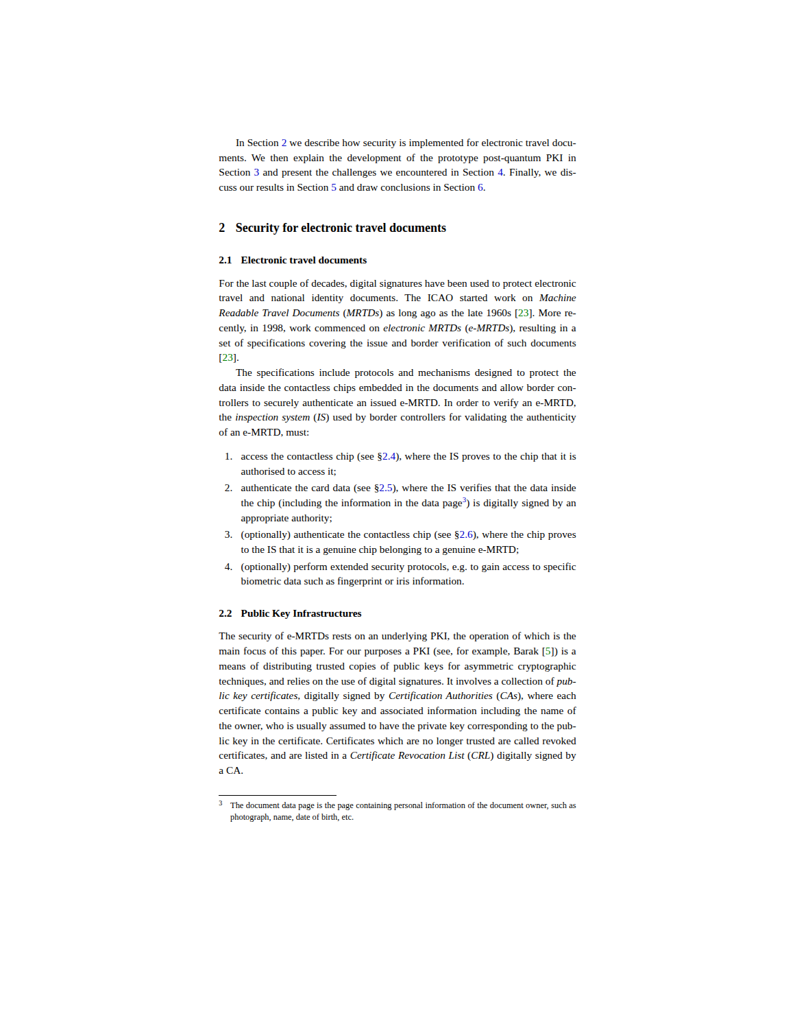In Section 2 we describe how security is implemented for electronic travel documents. We then explain the development of the prototype post-quantum PKI in Section 3 and present the challenges we encountered in Section 4. Finally, we discuss our results in Section 5 and draw conclusions in Section 6.
2 Security for electronic travel documents
2.1 Electronic travel documents
For the last couple of decades, digital signatures have been used to protect electronic travel and national identity documents. The ICAO started work on Machine Readable Travel Documents (MRTDs) as long ago as the late 1960s [23]. More recently, in 1998, work commenced on electronic MRTDs (e-MRTDs), resulting in a set of specifications covering the issue and border verification of such documents [23].
The specifications include protocols and mechanisms designed to protect the data inside the contactless chips embedded in the documents and allow border controllers to securely authenticate an issued e-MRTD. In order to verify an e-MRTD, the inspection system (IS) used by border controllers for validating the authenticity of an e-MRTD, must:
access the contactless chip (see §2.4), where the IS proves to the chip that it is authorised to access it;
authenticate the card data (see §2.5), where the IS verifies that the data inside the chip (including the information in the data page3) is digitally signed by an appropriate authority;
(optionally) authenticate the contactless chip (see §2.6), where the chip proves to the IS that it is a genuine chip belonging to a genuine e-MRTD;
(optionally) perform extended security protocols, e.g. to gain access to specific biometric data such as fingerprint or iris information.
2.2 Public Key Infrastructures
The security of e-MRTDs rests on an underlying PKI, the operation of which is the main focus of this paper. For our purposes a PKI (see, for example, Barak [5]) is a means of distributing trusted copies of public keys for asymmetric cryptographic techniques, and relies on the use of digital signatures. It involves a collection of public key certificates, digitally signed by Certification Authorities (CAs), where each certificate contains a public key and associated information including the name of the owner, who is usually assumed to have the private key corresponding to the public key in the certificate. Certificates which are no longer trusted are called revoked certificates, and are listed in a Certificate Revocation List (CRL) digitally signed by a CA.
3 The document data page is the page containing personal information of the document owner, such as photograph, name, date of birth, etc.